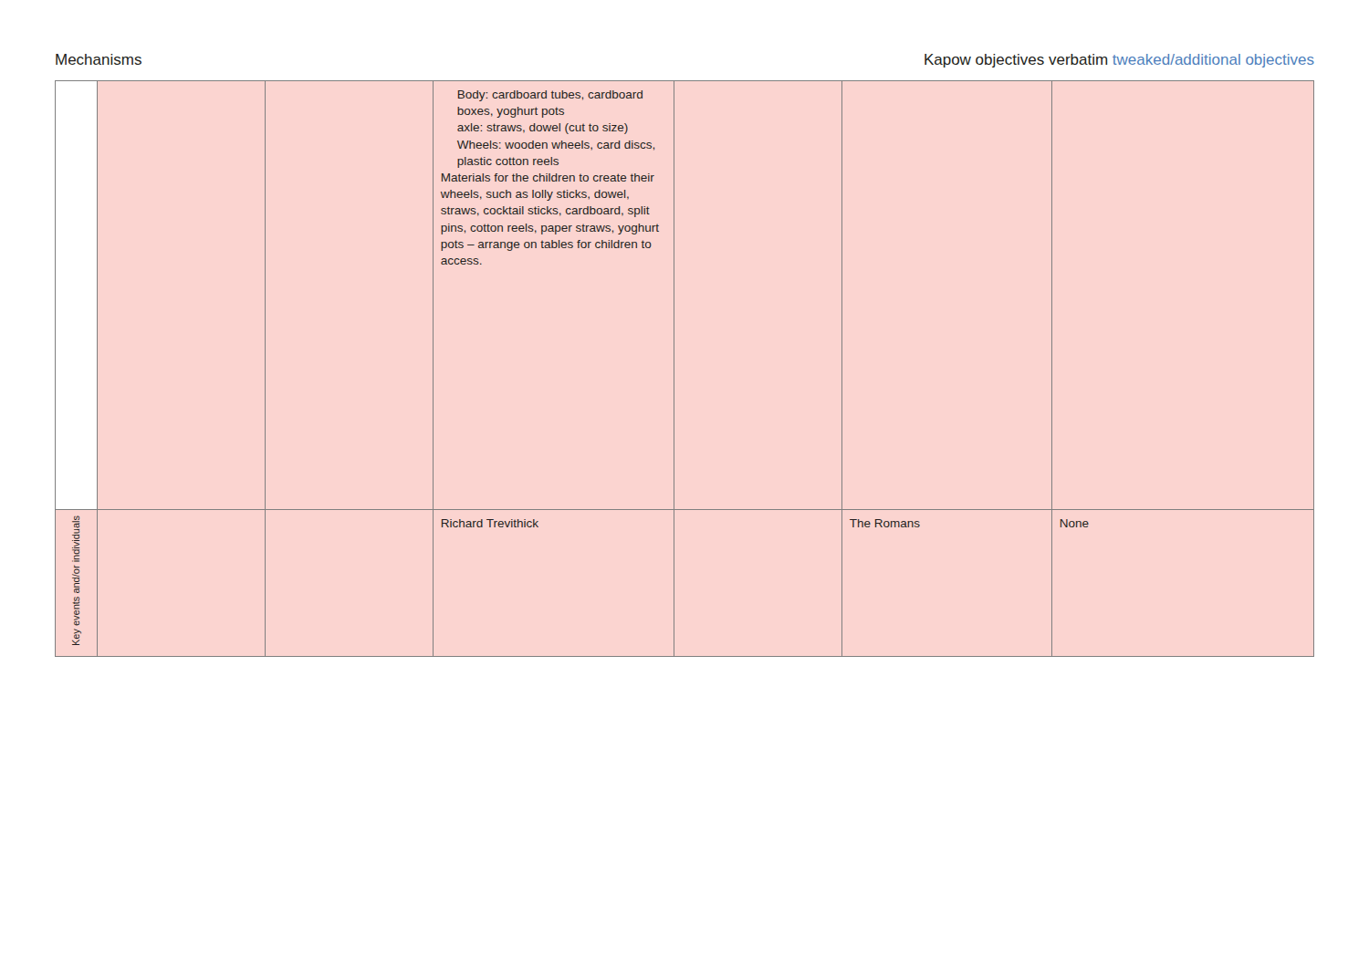Mechanisms
Kapow objectives verbatim tweaked/additional objectives
| | | | Body: cardboard tubes, cardboard boxes, yoghurt pots axle: straws, dowel (cut to size) Wheels: wooden wheels, card discs, plastic cotton reels Materials for the children to create their wheels, such as lolly sticks, dowel, straws, cocktail sticks, cardboard, split pins, cotton reels, paper straws, yoghurt pots – arrange on tables for children to access. | | | |
| Key events and/or individuals | | | Richard Trevithick | | The Romans | None |